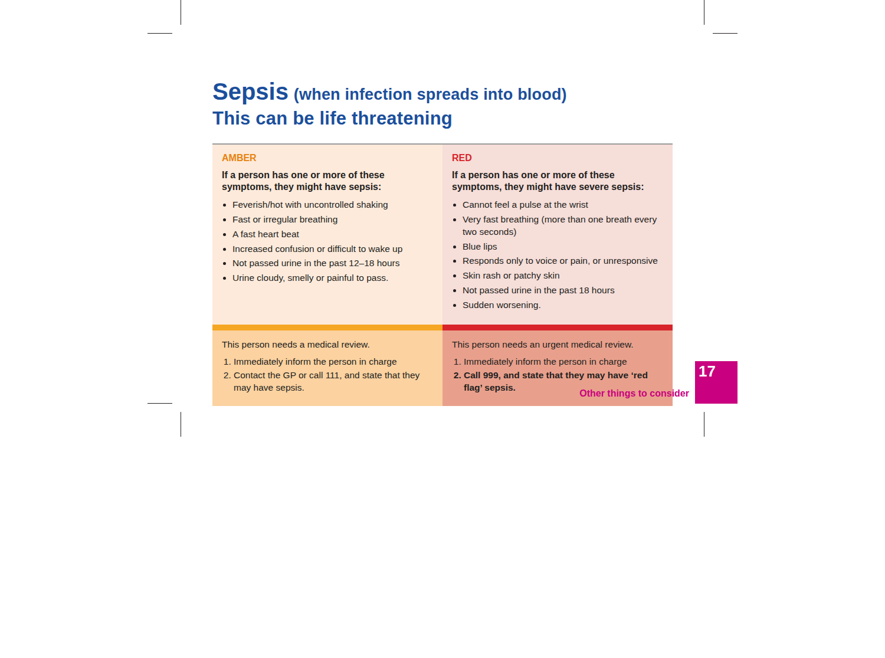Sepsis (when infection spreads into blood) This can be life threatening
| AMBER If a person has one or more of these symptoms, they might have sepsis: Feverish/hot with uncontrolled shaking Fast or irregular breathing A fast heart beat Increased confusion or difficult to wake up Not passed urine in the past 12–18 hours Urine cloudy, smelly or painful to pass. | RED If a person has one or more of these symptoms, they might have severe sepsis: Cannot feel a pulse at the wrist Very fast breathing (more than one breath every two seconds) Blue lips Responds only to voice or pain, or unresponsive Skin rash or patchy skin Not passed urine in the past 18 hours Sudden worsening. |
| This person needs a medical review. Immediately inform the person in charge Contact the GP or call 111, and state that they may have sepsis. | This person needs an urgent medical review. Immediately inform the person in charge Call 999, and state that they may have ‘red flag’ sepsis. |
Other things to consider
17